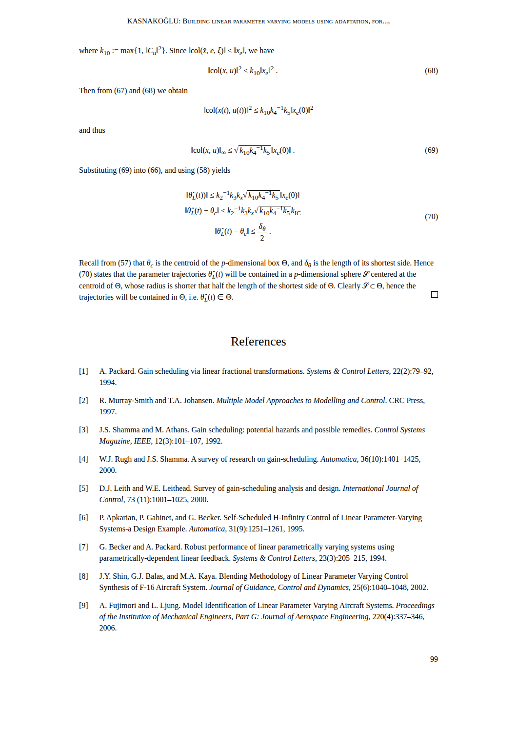KASNAKOĞLU: Building linear parameter varying models using adaptation, for...,
where k10 := max{1, ‖Cu‖2}. Since ‖col(x̂, e, ξ)‖ ≤ ‖xe‖, we have
‖col(x, u)‖2 ≤ k10‖xe‖2 .
(68)
Then from (67) and (68) we obtain
‖col(x(t), u(t))‖2 ≤ k10k4−1k5‖xe(0)‖2
and thus
‖col(x, u)‖∞ ≤ √k10k4−1k5‖xe(0)‖ .
(69)
Substituting (69) into (66), and using (58) yields
‖θ̃L(t))‖ ≤ k2−1k3kx√k10k4−1k5‖xe(0)‖
‖θ̂L(t) − θc‖ ≤ k2−1k3kx√k10k4−1k5 kIC
‖θ̂L(t) − θc‖ ≤ δθ 2 .
(70)
Recall from (57) that θc is the centroid of the p-dimensional box Θ, and δθ is the length of its shortest side. Hence (70) states that the parameter trajectories θ̂L(t) will be contained in a p-dimensional sphere 𝒮 centered at the centroid of Θ, whose radius is shorter that half the length of the shortest side of Θ. Clearly 𝒮 ⊂ Θ, hence the trajectories will be contained in Θ, i.e. θ̂L(t) ∈ Θ.
References
[1] A. Packard. Gain scheduling via linear fractional transformations. Systems & Control Letters, 22(2):79–92, 1994.
[2] R. Murray-Smith and T.A. Johansen. Multiple Model Approaches to Modelling and Control. CRC Press, 1997.
[3] J.S. Shamma and M. Athans. Gain scheduling: potential hazards and possible remedies. Control Systems Magazine, IEEE, 12(3):101–107, 1992.
[4] W.J. Rugh and J.S. Shamma. A survey of research on gain-scheduling. Automatica, 36(10):1401–1425, 2000.
[5] D.J. Leith and W.E. Leithead. Survey of gain-scheduling analysis and design. International Journal of Control, 73 (11):1001–1025, 2000.
[6] P. Apkarian, P. Gahinet, and G. Becker. Self-Scheduled H-Infinity Control of Linear Parameter-Varying Systems-a Design Example. Automatica, 31(9):1251–1261, 1995.
[7] G. Becker and A. Packard. Robust performance of linear parametrically varying systems using parametrically-dependent linear feedback. Systems & Control Letters, 23(3):205–215, 1994.
[8] J.Y. Shin, G.J. Balas, and M.A. Kaya. Blending Methodology of Linear Parameter Varying Control Synthesis of F-16 Aircraft System. Journal of Guidance, Control and Dynamics, 25(6):1040–1048, 2002.
[9] A. Fujimori and L. Ljung. Model Identification of Linear Parameter Varying Aircraft Systems. Proceedings of the Institution of Mechanical Engineers, Part G: Journal of Aerospace Engineering, 220(4):337–346, 2006.
99